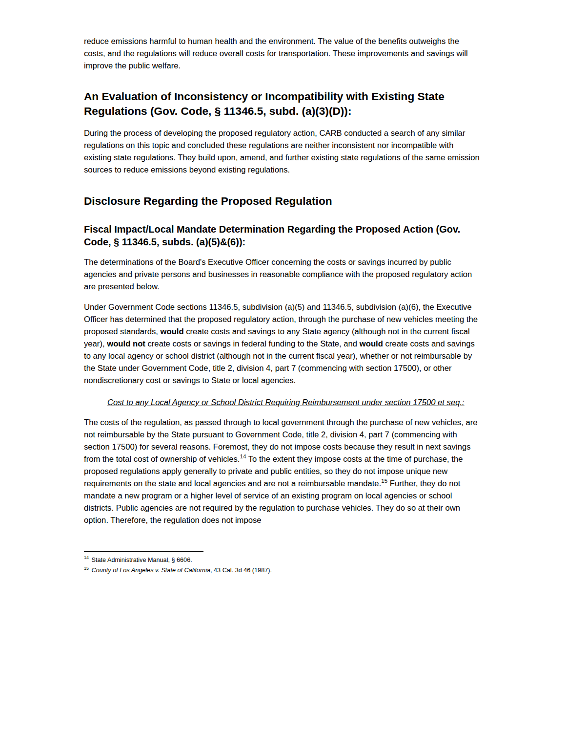reduce emissions harmful to human health and the environment. The value of the benefits outweighs the costs, and the regulations will reduce overall costs for transportation. These improvements and savings will improve the public welfare.
An Evaluation of Inconsistency or Incompatibility with Existing State Regulations (Gov. Code, § 11346.5, subd. (a)(3)(D)):
During the process of developing the proposed regulatory action, CARB conducted a search of any similar regulations on this topic and concluded these regulations are neither inconsistent nor incompatible with existing state regulations. They build upon, amend, and further existing state regulations of the same emission sources to reduce emissions beyond existing regulations.
Disclosure Regarding the Proposed Regulation
Fiscal Impact/Local Mandate Determination Regarding the Proposed Action (Gov. Code, § 11346.5, subds. (a)(5)&(6)):
The determinations of the Board's Executive Officer concerning the costs or savings incurred by public agencies and private persons and businesses in reasonable compliance with the proposed regulatory action are presented below.
Under Government Code sections 11346.5, subdivision (a)(5) and 11346.5, subdivision (a)(6), the Executive Officer has determined that the proposed regulatory action, through the purchase of new vehicles meeting the proposed standards, would create costs and savings to any State agency (although not in the current fiscal year), would not create costs or savings in federal funding to the State, and would create costs and savings to any local agency or school district (although not in the current fiscal year), whether or not reimbursable by the State under Government Code, title 2, division 4, part 7 (commencing with section 17500), or other nondiscretionary cost or savings to State or local agencies.
Cost to any Local Agency or School District Requiring Reimbursement under section 17500 et seq.:
The costs of the regulation, as passed through to local government through the purchase of new vehicles, are not reimbursable by the State pursuant to Government Code, title 2, division 4, part 7 (commencing with section 17500) for several reasons. Foremost, they do not impose costs because they result in next savings from the total cost of ownership of vehicles.14 To the extent they impose costs at the time of purchase, the proposed regulations apply generally to private and public entities, so they do not impose unique new requirements on the state and local agencies and are not a reimbursable mandate.15 Further, they do not mandate a new program or a higher level of service of an existing program on local agencies or school districts. Public agencies are not required by the regulation to purchase vehicles. They do so at their own option. Therefore, the regulation does not impose
14 State Administrative Manual, § 6606.
15 County of Los Angeles v. State of California, 43 Cal. 3d 46 (1987).